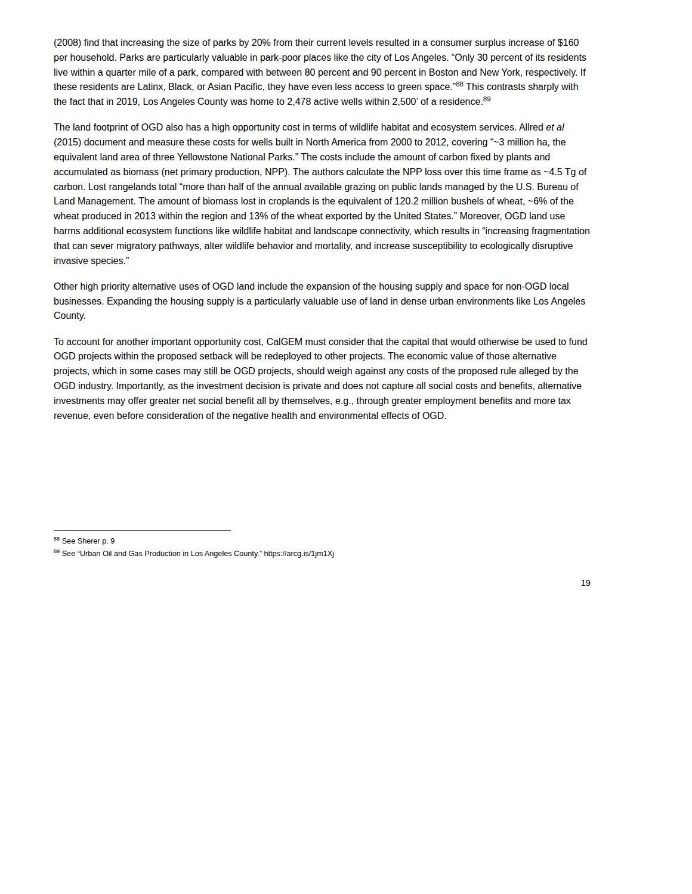(2008) find that increasing the size of parks by 20% from their current levels resulted in a consumer surplus increase of $160 per household. Parks are particularly valuable in park-poor places like the city of Los Angeles. “Only 30 percent of its residents live within a quarter mile of a park, compared with between 80 percent and 90 percent in Boston and New York, respectively. If these residents are Latinx, Black, or Asian Pacific, they have even less access to green space.”88 This contrasts sharply with the fact that in 2019, Los Angeles County was home to 2,478 active wells within 2,500’ of a residence.89
The land footprint of OGD also has a high opportunity cost in terms of wildlife habitat and ecosystem services. Allred et al (2015) document and measure these costs for wells built in North America from 2000 to 2012, covering “~3 million ha, the equivalent land area of three Yellowstone National Parks.” The costs include the amount of carbon fixed by plants and accumulated as biomass (net primary production, NPP). The authors calculate the NPP loss over this time frame as ~4.5 Tg of carbon. Lost rangelands total “more than half of the annual available grazing on public lands managed by the U.S. Bureau of Land Management. The amount of biomass lost in croplands is the equivalent of 120.2 million bushels of wheat, ~6% of the wheat produced in 2013 within the region and 13% of the wheat exported by the United States.” Moreover, OGD land use harms additional ecosystem functions like wildlife habitat and landscape connectivity, which results in “increasing fragmentation that can sever migratory pathways, alter wildlife behavior and mortality, and increase susceptibility to ecologically disruptive invasive species.”
Other high priority alternative uses of OGD land include the expansion of the housing supply and space for non-OGD local businesses. Expanding the housing supply is a particularly valuable use of land in dense urban environments like Los Angeles County.
To account for another important opportunity cost, CalGEM must consider that the capital that would otherwise be used to fund OGD projects within the proposed setback will be redeployed to other projects. The economic value of those alternative projects, which in some cases may still be OGD projects, should weigh against any costs of the proposed rule alleged by the OGD industry. Importantly, as the investment decision is private and does not capture all social costs and benefits, alternative investments may offer greater net social benefit all by themselves, e.g., through greater employment benefits and more tax revenue, even before consideration of the negative health and environmental effects of OGD.
88 See Sherer p. 9
89 See “Urban Oil and Gas Production in Los Angeles County.” https://arcg.is/1jm1Xj
19